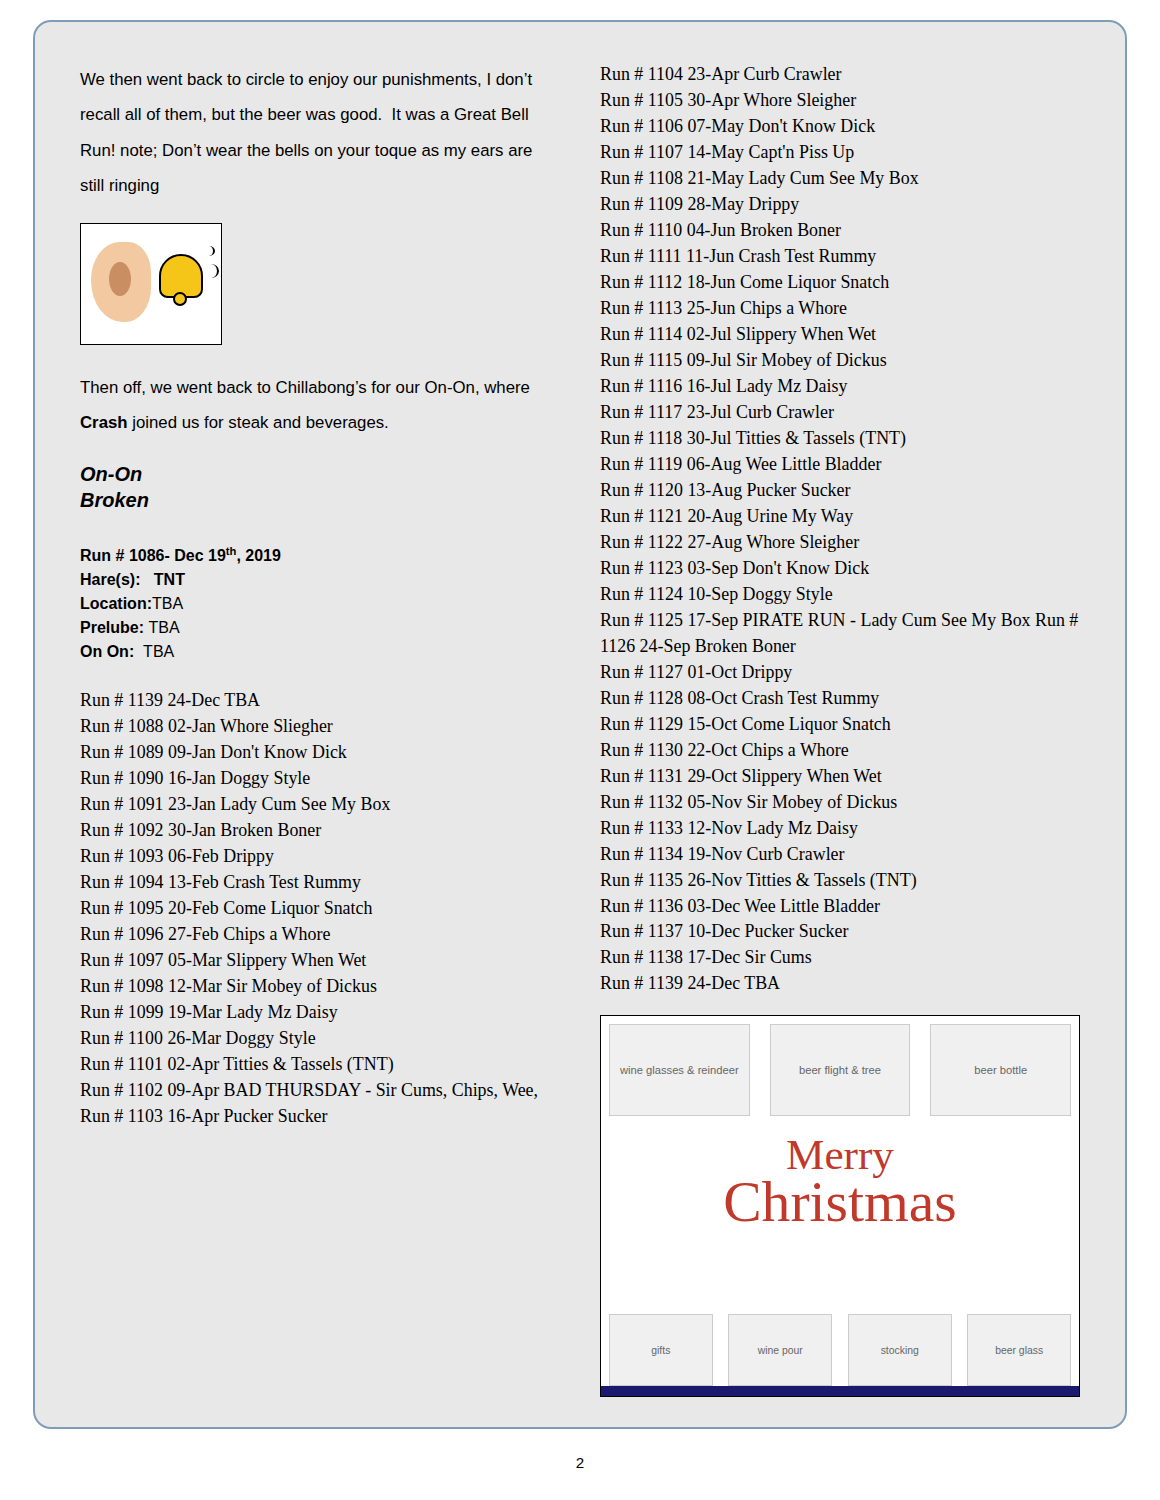We then went back to circle to enjoy our punishments, I don’t recall all of them, but the beer was good. It was a Great Bell Run! note; Don’t wear the bells on your toque as my ears are still ringing
Then off, we went back to Chillabong’s for our On-On, where Crash joined us for steak and beverages.
On-On
Broken
Run # 1086- Dec 19th, 2019
Hare(s): TNT
Location: TBA
Prelube: TBA
On On: TBA
Run # 1139 24-Dec TBA
Run # 1088 02-Jan Whore Sliegher
Run # 1089 09-Jan Don't Know Dick
Run # 1090 16-Jan Doggy Style
Run # 1091 23-Jan Lady Cum See My Box
Run # 1092 30-Jan Broken Boner
Run # 1093 06-Feb Drippy
Run # 1094 13-Feb Crash Test Rummy
Run # 1095 20-Feb Come Liquor Snatch
Run # 1096 27-Feb Chips a Whore
Run # 1097 05-Mar Slippery When Wet
Run # 1098 12-Mar Sir Mobey of Dickus
Run # 1099 19-Mar Lady Mz Daisy
Run # 1100 26-Mar Doggy Style
Run # 1101 02-Apr Titties & Tassels (TNT)
Run # 1102 09-Apr BAD THURSDAY - Sir Cums, Chips, Wee,
Run # 1103 16-Apr Pucker Sucker
Run # 1104 23-Apr Curb Crawler
Run # 1105 30-Apr Whore Sleigher
Run # 1106 07-May Don't Know Dick
Run # 1107 14-May Capt'n Piss Up
Run # 1108 21-May Lady Cum See My Box
Run # 1109 28-May Drippy
Run # 1110 04-Jun Broken Boner
Run # 1111 11-Jun Crash Test Rummy
Run # 1112 18-Jun Come Liquor Snatch
Run # 1113 25-Jun Chips a Whore
Run # 1114 02-Jul Slippery When Wet
Run # 1115 09-Jul Sir Mobey of Dickus
Run # 1116 16-Jul Lady Mz Daisy
Run # 1117 23-Jul Curb Crawler
Run # 1118 30-Jul Titties & Tassels (TNT)
Run # 1119 06-Aug Wee Little Bladder
Run # 1120 13-Aug Pucker Sucker
Run # 1121 20-Aug Urine My Way
Run # 1122 27-Aug Whore Sleigher
Run # 1123 03-Sep Don't Know Dick
Run # 1124 10-Sep Doggy Style
Run # 1125 17-Sep PIRATE RUN - Lady Cum See My Box Run # 1126 24-Sep Broken Boner
Run # 1127 01-Oct Drippy
Run # 1128 08-Oct Crash Test Rummy
Run # 1129 15-Oct Come Liquor Snatch
Run # 1130 22-Oct Chips a Whore
Run # 1131 29-Oct Slippery When Wet
Run # 1132 05-Nov Sir Mobey of Dickus
Run # 1133 12-Nov Lady Mz Daisy
Run # 1134 19-Nov Curb Crawler
Run # 1135 26-Nov Titties & Tassels (TNT)
Run # 1136 03-Dec Wee Little Bladder
Run # 1137 10-Dec Pucker Sucker
Run # 1138 17-Dec Sir Cums
Run # 1139 24-Dec TBA
wine glasses & reindeer
beer flight & tree
beer bottle
Merry Christmas
gifts
wine pour
stocking
beer glass
2